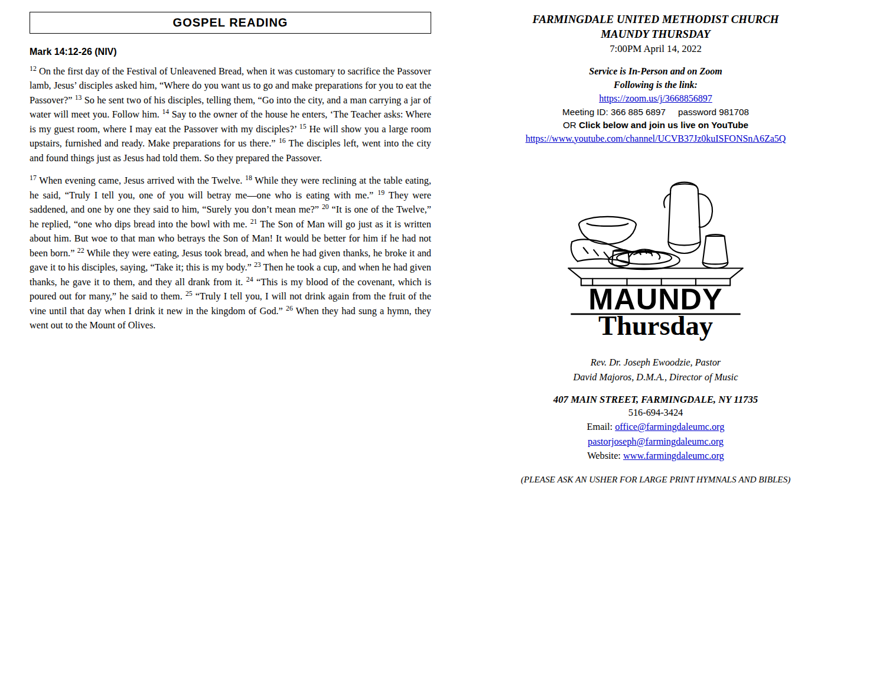GOSPEL READING
Mark 14:12-26 (NIV)
12 On the first day of the Festival of Unleavened Bread, when it was customary to sacrifice the Passover lamb, Jesus’ disciples asked him, “Where do you want us to go and make preparations for you to eat the Passover?” 13 So he sent two of his disciples, telling them, “Go into the city, and a man carrying a jar of water will meet you. Follow him. 14 Say to the owner of the house he enters, ‘The Teacher asks: Where is my guest room, where I may eat the Passover with my disciples?’ 15 He will show you a large room upstairs, furnished and ready. Make preparations for us there.” 16 The disciples left, went into the city and found things just as Jesus had told them. So they prepared the Passover.
17 When evening came, Jesus arrived with the Twelve. 18 While they were reclining at the table eating, he said, “Truly I tell you, one of you will betray me—one who is eating with me.” 19 They were saddened, and one by one they said to him, “Surely you don’t mean me?” 20 “It is one of the Twelve,” he replied, “one who dips bread into the bowl with me. 21 The Son of Man will go just as it is written about him. But woe to that man who betrays the Son of Man! It would be better for him if he had not been born.” 22 While they were eating, Jesus took bread, and when he had given thanks, he broke it and gave it to his disciples, saying, “Take it; this is my body.” 23 Then he took a cup, and when he had given thanks, he gave it to them, and they all drank from it. 24 “This is my blood of the covenant, which is poured out for many,” he said to them. 25 “Truly I tell you, I will not drink again from the fruit of the vine until that day when I drink it new in the kingdom of God.” 26 When they had sung a hymn, they went out to the Mount of Olives.
FARMINGDALE UNITED METHODIST CHURCH
MAUNDY THURSDAY
7:00PM April 14, 2022
Service is In-Person and on Zoom
Following is the link:
https://zoom.us/j/3668856897
Meeting ID: 366 885 6897 password 981708
OR Click below and join us live on YouTube
https://www.youtube.com/channel/UCVB37Jz0kuISFONSnA6Za5Q
MAUNDY Thursday
Rev. Dr. Joseph Ewoodzie, Pastor
David Majoros, D.M.A., Director of Music
407 MAIN STREET, FARMINGDALE, NY 11735
516-694-3424
Email: office@farmingdaleumc.org
pastorjoseph@farmingdaleumc.org
Website: www.farmingdaleumc.org
(PLEASE ASK AN USHER FOR LARGE PRINT HYMNALS AND BIBLES)